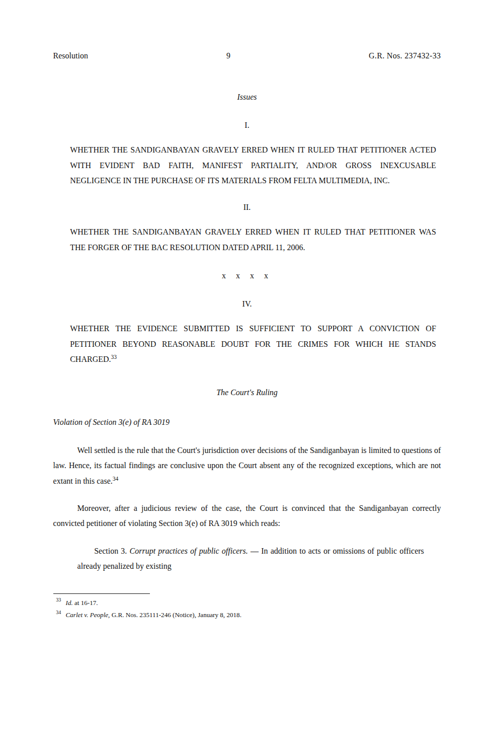Resolution 9 G.R. Nos. 237432-33
Issues
I.
WHETHER THE SANDIGANBAYAN GRAVELY ERRED WHEN IT RULED THAT PETITIONER ACTED WITH EVIDENT BAD FAITH, MANIFEST PARTIALITY, AND/OR GROSS INEXCUSABLE NEGLIGENCE IN THE PURCHASE OF ITS MATERIALS FROM FELTA MULTIMEDIA, INC.
II.
WHETHER THE SANDIGANBAYAN GRAVELY ERRED WHEN IT RULED THAT PETITIONER WAS THE FORGER OF THE BAC RESOLUTION DATED APRIL 11, 2006.
x x x x
IV.
WHETHER THE EVIDENCE SUBMITTED IS SUFFICIENT TO SUPPORT A CONVICTION OF PETITIONER BEYOND REASONABLE DOUBT FOR THE CRIMES FOR WHICH HE STANDS CHARGED.33
The Court's Ruling
Violation of Section 3(e) of RA 3019
Well settled is the rule that the Court's jurisdiction over decisions of the Sandiganbayan is limited to questions of law. Hence, its factual findings are conclusive upon the Court absent any of the recognized exceptions, which are not extant in this case.34
Moreover, after a judicious review of the case, the Court is convinced that the Sandiganbayan correctly convicted petitioner of violating Section 3(e) of RA 3019 which reads:
Section 3. Corrupt practices of public officers. — In addition to acts or omissions of public officers already penalized by existing
Id. at 16-17.
Carlet v. People, G.R. Nos. 235111-246 (Notice), January 8, 2018.